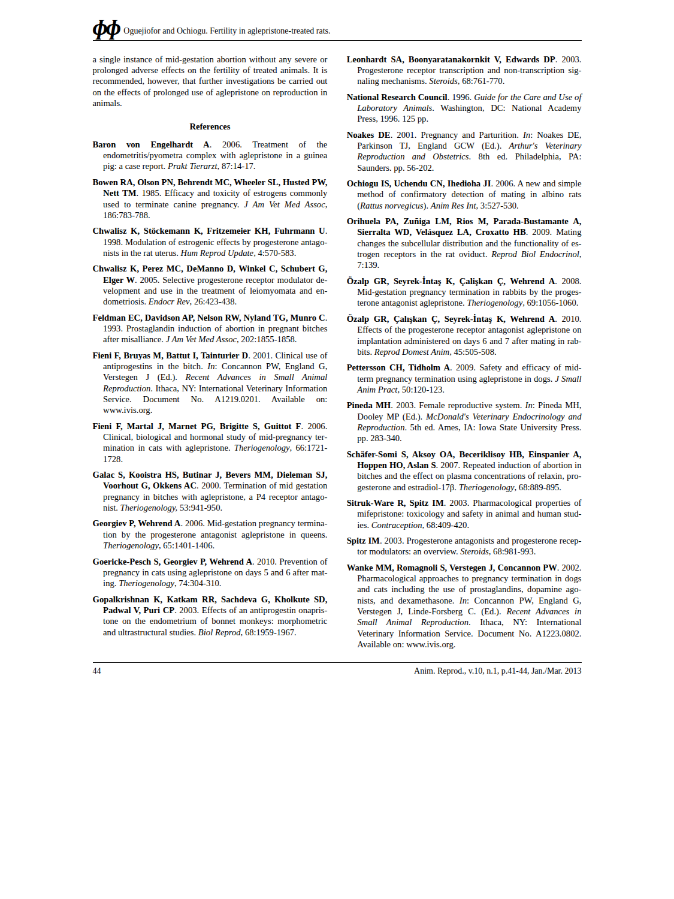ɸɸ
Oguejiofor and Ochiogu. Fertility in aglepristone-treated rats.
a single instance of mid-gestation abortion without any severe or prolonged adverse effects on the fertility of treated animals. It is recommended, however, that further investigations be carried out on the effects of prolonged use of aglepristone on reproduction in animals.
References
Baron von Engelhardt A. 2006. Treatment of the endometritis/pyometra complex with aglepristone in a guinea pig: a case report. Prakt Tierarzt, 87:14-17.
Bowen RA, Olson PN, Behrendt MC, Wheeler SL, Husted PW, Nett TM. 1985. Efficacy and toxicity of estrogens commonly used to terminate canine pregnancy. J Am Vet Med Assoc, 186:783-788.
Chwalisz K, Stöckemann K, Fritzemeier KH, Fuhrmann U. 1998. Modulation of estrogenic effects by progesterone antagonists in the rat uterus. Hum Reprod Update, 4:570-583.
Chwalisz K, Perez MC, DeManno D, Winkel C, Schubert G, Elger W. 2005. Selective progesterone receptor modulator development and use in the treatment of leiomyomata and endometriosis. Endocr Rev, 26:423-438.
Feldman EC, Davidson AP, Nelson RW, Nyland TG, Munro C. 1993. Prostaglandin induction of abortion in pregnant bitches after misalliance. J Am Vet Med Assoc, 202:1855-1858.
Fieni F, Bruyas M, Battut I, Tainturier D. 2001. Clinical use of antiprogestins in the bitch. In: Concannon PW, England G, Verstegen J (Ed.). Recent Advances in Small Animal Reproduction. Ithaca, NY: International Veterinary Information Service. Document No. A1219.0201. Available on: www.ivis.org.
Fieni F, Martal J, Marnet PG, Brigitte S, Guittot F. 2006. Clinical, biological and hormonal study of mid-pregnancy termination in cats with aglepristone. Theriogenology, 66:1721-1728.
Galac S, Kooistra HS, Butinar J, Bevers MM, Dieleman SJ, Voorhout G, Okkens AC. 2000. Termination of mid gestation pregnancy in bitches with aglepristone, a P4 receptor antagonist. Theriogenology, 53:941-950.
Georgiev P, Wehrend A. 2006. Mid-gestation pregnancy termination by the progesterone antagonist aglepristone in queens. Theriogenology, 65:1401-1406.
Goericke-Pesch S, Georgiev P, Wehrend A. 2010. Prevention of pregnancy in cats using aglepristone on days 5 and 6 after mating. Theriogenology, 74:304-310.
Gopalkrishnan K, Katkam RR, Sachdeva G, Kholkute SD, Padwal V, Puri CP. 2003. Effects of an antiprogestin onapristone on the endometrium of bonnet monkeys: morphometric and ultrastructural studies. Biol Reprod, 68:1959-1967.
Leonhardt SA, Boonyaratanakornkit V, Edwards DP. 2003. Progesterone receptor transcription and non-transcription signaling mechanisms. Steroids, 68:761-770.
National Research Council. 1996. Guide for the Care and Use of Laboratory Animals. Washington, DC: National Academy Press, 1996. 125 pp.
Noakes DE. 2001. Pregnancy and Parturition. In: Noakes DE, Parkinson TJ, England GCW (Ed.). Arthur's Veterinary Reproduction and Obstetrics. 8th ed. Philadelphia, PA: Saunders. pp. 56-202.
Ochiogu IS, Uchendu CN, Ihedioha JI. 2006. A new and simple method of confirmatory detection of mating in albino rats (Rattus norvegicus). Anim Res Int, 3:527-530.
Orihuela PA, Zuñiga LM, Rios M, Parada-Bustamante A, Sierralta WD, Velásquez LA, Croxatto HB. 2009. Mating changes the subcellular distribution and the functionality of estrogen receptors in the rat oviduct. Reprod Biol Endocrinol, 7:139.
Özalp GR, Seyrek-İntaş K, Çalişkan Ç, Wehrend A. 2008. Mid-gestation pregnancy termination in rabbits by the progesterone antagonist aglepristone. Theriogenology, 69:1056-1060.
Özalp GR, Çalışkan Ç, Seyrek-İntaş K, Wehrend A. 2010. Effects of the progesterone receptor antagonist aglepristone on implantation administered on days 6 and 7 after mating in rabbits. Reprod Domest Anim, 45:505-508.
Pettersson CH, Tidholm A. 2009. Safety and efficacy of mid-term pregnancy termination using aglepristone in dogs. J Small Anim Pract, 50:120-123.
Pineda MH. 2003. Female reproductive system. In: Pineda MH, Dooley MP (Ed.). McDonald's Veterinary Endocrinology and Reproduction. 5th ed. Ames, IA: Iowa State University Press. pp. 283-340.
Schäfer-Somi S, Aksoy OA, Beceriklisoy HB, Einspanier A, Hoppen HO, Aslan S. 2007. Repeated induction of abortion in bitches and the effect on plasma concentrations of relaxin, progesterone and estradiol-17β. Theriogenology, 68:889-895.
Sitruk-Ware R, Spitz IM. 2003. Pharmacological properties of mifepristone: toxicology and safety in animal and human studies. Contraception, 68:409-420.
Spitz IM. 2003. Progesterone antagonists and progesterone receptor modulators: an overview. Steroids, 68:981-993.
Wanke MM, Romagnoli S, Verstegen J, Concannon PW. 2002. Pharmacological approaches to pregnancy termination in dogs and cats including the use of prostaglandins, dopamine agonists, and dexamethasone. In: Concannon PW, England G, Verstegen J, Linde-Forsberg C. (Ed.). Recent Advances in Small Animal Reproduction. Ithaca, NY: International Veterinary Information Service. Document No. A1223.0802. Available on: www.ivis.org.
44
Anim. Reprod., v.10, n.1, p.41-44, Jan./Mar. 2013